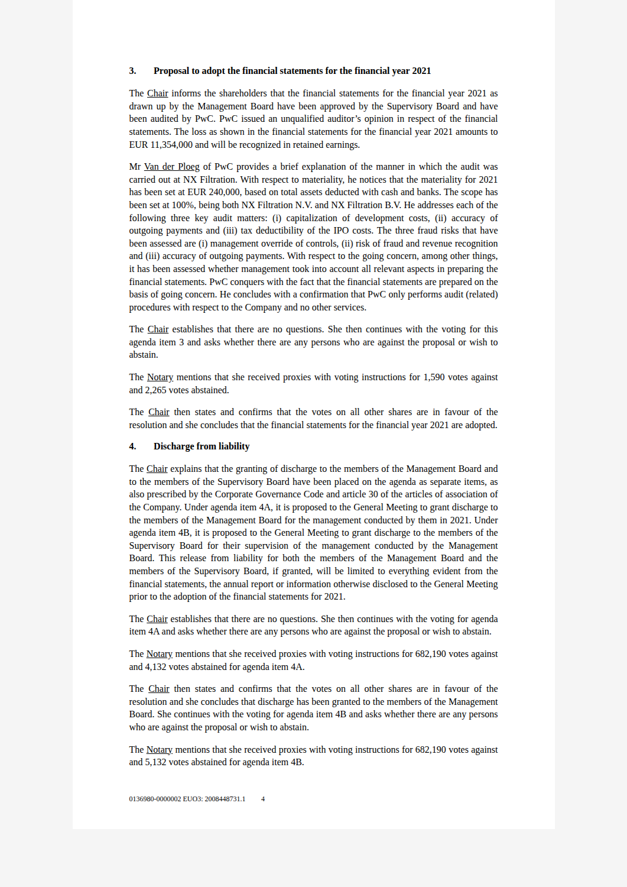3. Proposal to adopt the financial statements for the financial year 2021
The Chair informs the shareholders that the financial statements for the financial year 2021 as drawn up by the Management Board have been approved by the Supervisory Board and have been audited by PwC. PwC issued an unqualified auditor’s opinion in respect of the financial statements. The loss as shown in the financial statements for the financial year 2021 amounts to EUR 11,354,000 and will be recognized in retained earnings.
Mr Van der Ploeg of PwC provides a brief explanation of the manner in which the audit was carried out at NX Filtration. With respect to materiality, he notices that the materiality for 2021 has been set at EUR 240,000, based on total assets deducted with cash and banks. The scope has been set at 100%, being both NX Filtration N.V. and NX Filtration B.V. He addresses each of the following three key audit matters: (i) capitalization of development costs, (ii) accuracy of outgoing payments and (iii) tax deductibility of the IPO costs. The three fraud risks that have been assessed are (i) management override of controls, (ii) risk of fraud and revenue recognition and (iii) accuracy of outgoing payments. With respect to the going concern, among other things, it has been assessed whether management took into account all relevant aspects in preparing the financial statements. PwC conquers with the fact that the financial statements are prepared on the basis of going concern. He concludes with a confirmation that PwC only performs audit (related) procedures with respect to the Company and no other services.
The Chair establishes that there are no questions. She then continues with the voting for this agenda item 3 and asks whether there are any persons who are against the proposal or wish to abstain.
The Notary mentions that she received proxies with voting instructions for 1,590 votes against and 2,265 votes abstained.
The Chair then states and confirms that the votes on all other shares are in favour of the resolution and she concludes that the financial statements for the financial year 2021 are adopted.
4. Discharge from liability
The Chair explains that the granting of discharge to the members of the Management Board and to the members of the Supervisory Board have been placed on the agenda as separate items, as also prescribed by the Corporate Governance Code and article 30 of the articles of association of the Company. Under agenda item 4A, it is proposed to the General Meeting to grant discharge to the members of the Management Board for the management conducted by them in 2021. Under agenda item 4B, it is proposed to the General Meeting to grant discharge to the members of the Supervisory Board for their supervision of the management conducted by the Management Board. This release from liability for both the members of the Management Board and the members of the Supervisory Board, if granted, will be limited to everything evident from the financial statements, the annual report or information otherwise disclosed to the General Meeting prior to the adoption of the financial statements for 2021.
The Chair establishes that there are no questions. She then continues with the voting for agenda item 4A and asks whether there are any persons who are against the proposal or wish to abstain.
The Notary mentions that she received proxies with voting instructions for 682,190 votes against and 4,132 votes abstained for agenda item 4A.
The Chair then states and confirms that the votes on all other shares are in favour of the resolution and she concludes that discharge has been granted to the members of the Management Board. She continues with the voting for agenda item 4B and asks whether there are any persons who are against the proposal or wish to abstain.
The Notary mentions that she received proxies with voting instructions for 682,190 votes against and 5,132 votes abstained for agenda item 4B.
0136980-0000002 EUO3: 2008448731.1 4